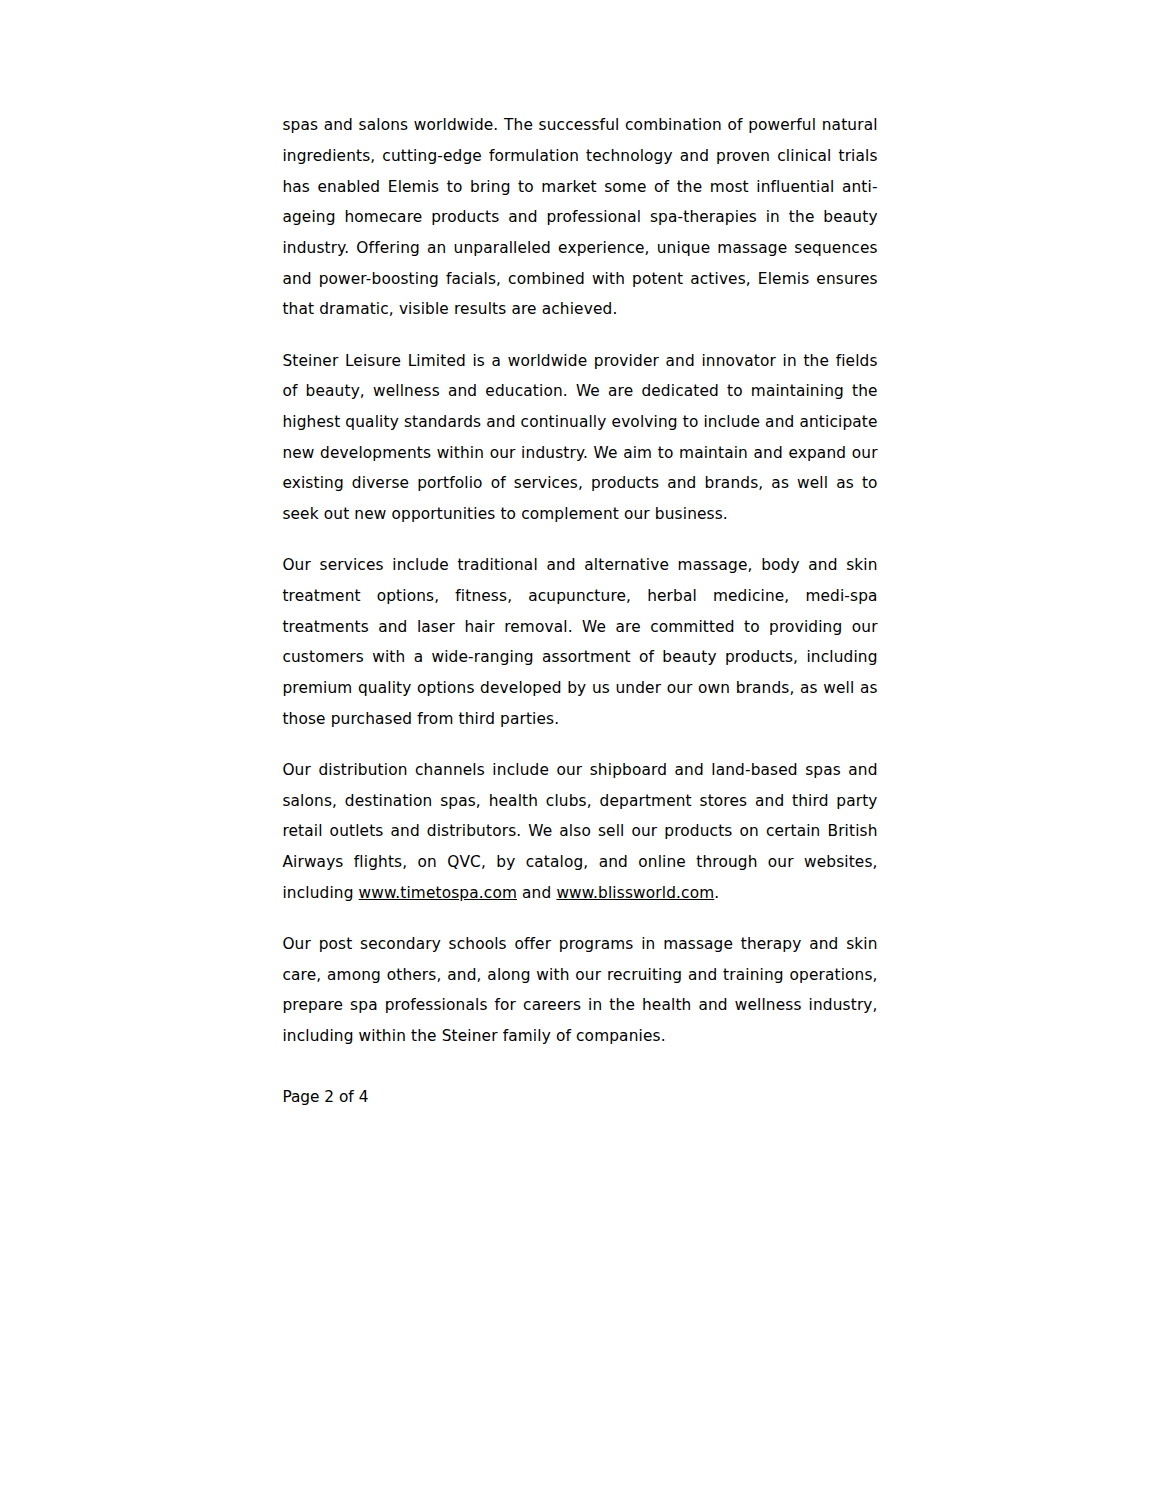spas and salons worldwide. The successful combination of powerful natural ingredients, cutting-edge formulation technology and proven clinical trials has enabled Elemis to bring to market some of the most influential anti-ageing homecare products and professional spa-therapies in the beauty industry. Offering an unparalleled experience, unique massage sequences and power-boosting facials, combined with potent actives, Elemis ensures that dramatic, visible results are achieved.
Steiner Leisure Limited is a worldwide provider and innovator in the fields of beauty, wellness and education. We are dedicated to maintaining the highest quality standards and continually evolving to include and anticipate new developments within our industry. We aim to maintain and expand our existing diverse portfolio of services, products and brands, as well as to seek out new opportunities to complement our business.
Our services include traditional and alternative massage, body and skin treatment options, fitness, acupuncture, herbal medicine, medi-spa treatments and laser hair removal. We are committed to providing our customers with a wide-ranging assortment of beauty products, including premium quality options developed by us under our own brands, as well as those purchased from third parties.
Our distribution channels include our shipboard and land-based spas and salons, destination spas, health clubs, department stores and third party retail outlets and distributors. We also sell our products on certain British Airways flights, on QVC, by catalog, and online through our websites, including www.timetospa.com and www.blissworld.com.
Our post secondary schools offer programs in massage therapy and skin care, among others, and, along with our recruiting and training operations, prepare spa professionals for careers in the health and wellness industry, including within the Steiner family of companies.
Page 2 of 4